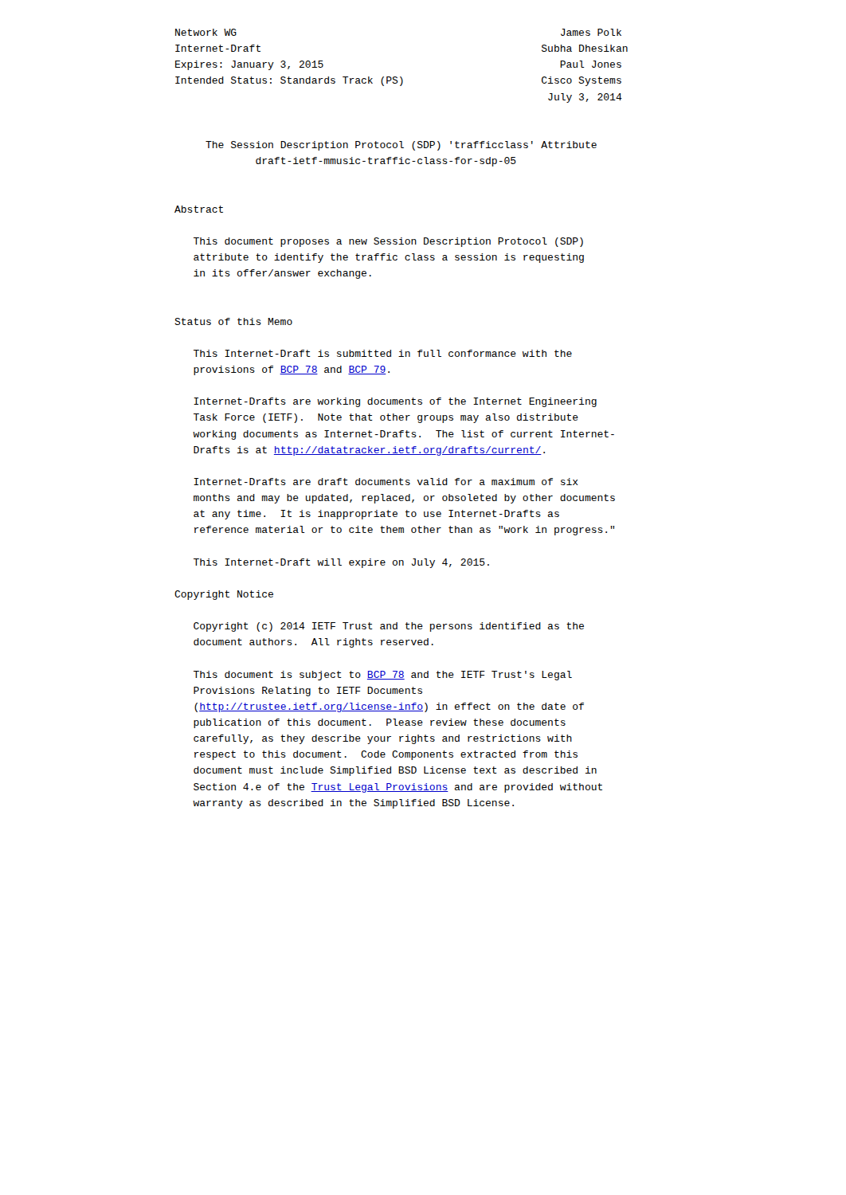Network WG                                                    James Polk
Internet-Draft                                             Subha Dhesikan
Expires: January 3, 2015                                      Paul Jones
Intended Status: Standards Track (PS)                      Cisco Systems
                                                            July 3, 2014


     The Session Description Protocol (SDP) 'trafficclass' Attribute
             draft-ietf-mmusic-traffic-class-for-sdp-05


Abstract

   This document proposes a new Session Description Protocol (SDP)
   attribute to identify the traffic class a session is requesting
   in its offer/answer exchange.


Status of this Memo

   This Internet-Draft is submitted in full conformance with the
   provisions of BCP 78 and BCP 79.

   Internet-Drafts are working documents of the Internet Engineering
   Task Force (IETF).  Note that other groups may also distribute
   working documents as Internet-Drafts.  The list of current Internet-
   Drafts is at http://datatracker.ietf.org/drafts/current/.

   Internet-Drafts are draft documents valid for a maximum of six
   months and may be updated, replaced, or obsoleted by other documents
   at any time.  It is inappropriate to use Internet-Drafts as
   reference material or to cite them other than as "work in progress."

   This Internet-Draft will expire on July 4, 2015.

Copyright Notice

   Copyright (c) 2014 IETF Trust and the persons identified as the
   document authors.  All rights reserved.

   This document is subject to BCP 78 and the IETF Trust's Legal
   Provisions Relating to IETF Documents
   (http://trustee.ietf.org/license-info) in effect on the date of
   publication of this document.  Please review these documents
   carefully, as they describe your rights and restrictions with
   respect to this document.  Code Components extracted from this
   document must include Simplified BSD License text as described in
   Section 4.e of the Trust Legal Provisions and are provided without
   warranty as described in the Simplified BSD License.